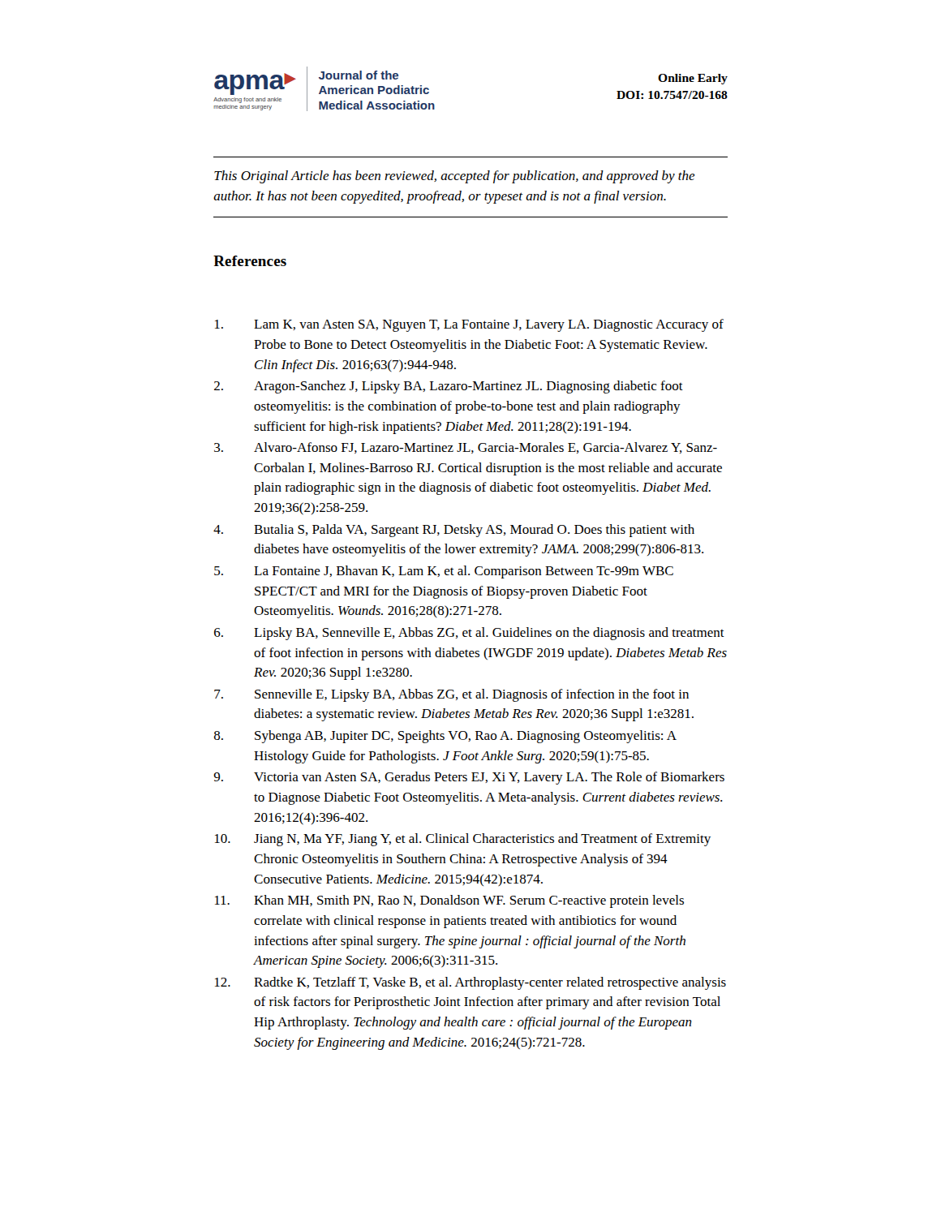apma▸ Advancing foot and ankle
medicine and surgery
Journal of the
American Podiatric
Medical Association
Online Early
DOI: 10.7547/20-168
This Original Article has been reviewed, accepted for publication, and approved by the author. It has not been copyedited, proofread, or typeset and is not a final version.
References
1. Lam K, van Asten SA, Nguyen T, La Fontaine J, Lavery LA. Diagnostic Accuracy of Probe to Bone to Detect Osteomyelitis in the Diabetic Foot: A Systematic Review. Clin Infect Dis. 2016;63(7):944-948.
2. Aragon-Sanchez J, Lipsky BA, Lazaro-Martinez JL. Diagnosing diabetic foot osteomyelitis: is the combination of probe-to-bone test and plain radiography sufficient for high-risk inpatients? Diabet Med. 2011;28(2):191-194.
3. Alvaro-Afonso FJ, Lazaro-Martinez JL, Garcia-Morales E, Garcia-Alvarez Y, Sanz-Corbalan I, Molines-Barroso RJ. Cortical disruption is the most reliable and accurate plain radiographic sign in the diagnosis of diabetic foot osteomyelitis. Diabet Med. 2019;36(2):258-259.
4. Butalia S, Palda VA, Sargeant RJ, Detsky AS, Mourad O. Does this patient with diabetes have osteomyelitis of the lower extremity? JAMA. 2008;299(7):806-813.
5. La Fontaine J, Bhavan K, Lam K, et al. Comparison Between Tc-99m WBC SPECT/CT and MRI for the Diagnosis of Biopsy-proven Diabetic Foot Osteomyelitis. Wounds. 2016;28(8):271-278.
6. Lipsky BA, Senneville E, Abbas ZG, et al. Guidelines on the diagnosis and treatment of foot infection in persons with diabetes (IWGDF 2019 update). Diabetes Metab Res Rev. 2020;36 Suppl 1:e3280.
7. Senneville E, Lipsky BA, Abbas ZG, et al. Diagnosis of infection in the foot in diabetes: a systematic review. Diabetes Metab Res Rev. 2020;36 Suppl 1:e3281.
8. Sybenga AB, Jupiter DC, Speights VO, Rao A. Diagnosing Osteomyelitis: A Histology Guide for Pathologists. J Foot Ankle Surg. 2020;59(1):75-85.
9. Victoria van Asten SA, Geradus Peters EJ, Xi Y, Lavery LA. The Role of Biomarkers to Diagnose Diabetic Foot Osteomyelitis. A Meta-analysis. Current diabetes reviews. 2016;12(4):396-402.
10. Jiang N, Ma YF, Jiang Y, et al. Clinical Characteristics and Treatment of Extremity Chronic Osteomyelitis in Southern China: A Retrospective Analysis of 394 Consecutive Patients. Medicine. 2015;94(42):e1874.
11. Khan MH, Smith PN, Rao N, Donaldson WF. Serum C-reactive protein levels correlate with clinical response in patients treated with antibiotics for wound infections after spinal surgery. The spine journal : official journal of the North American Spine Society. 2006;6(3):311-315.
12. Radtke K, Tetzlaff T, Vaske B, et al. Arthroplasty-center related retrospective analysis of risk factors for Periprosthetic Joint Infection after primary and after revision Total Hip Arthroplasty. Technology and health care : official journal of the European Society for Engineering and Medicine. 2016;24(5):721-728.